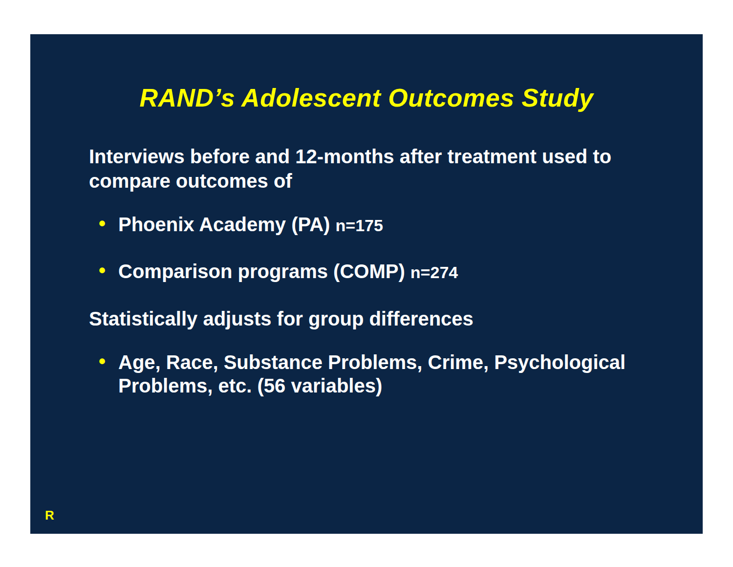RAND’s Adolescent Outcomes Study
Interviews before and 12-months after treatment used to compare outcomes of
Phoenix Academy (PA) n=175
Comparison programs (COMP) n=274
Statistically adjusts for group differences
Age, Race, Substance Problems, Crime, Psychological Problems, etc. (56 variables)
R